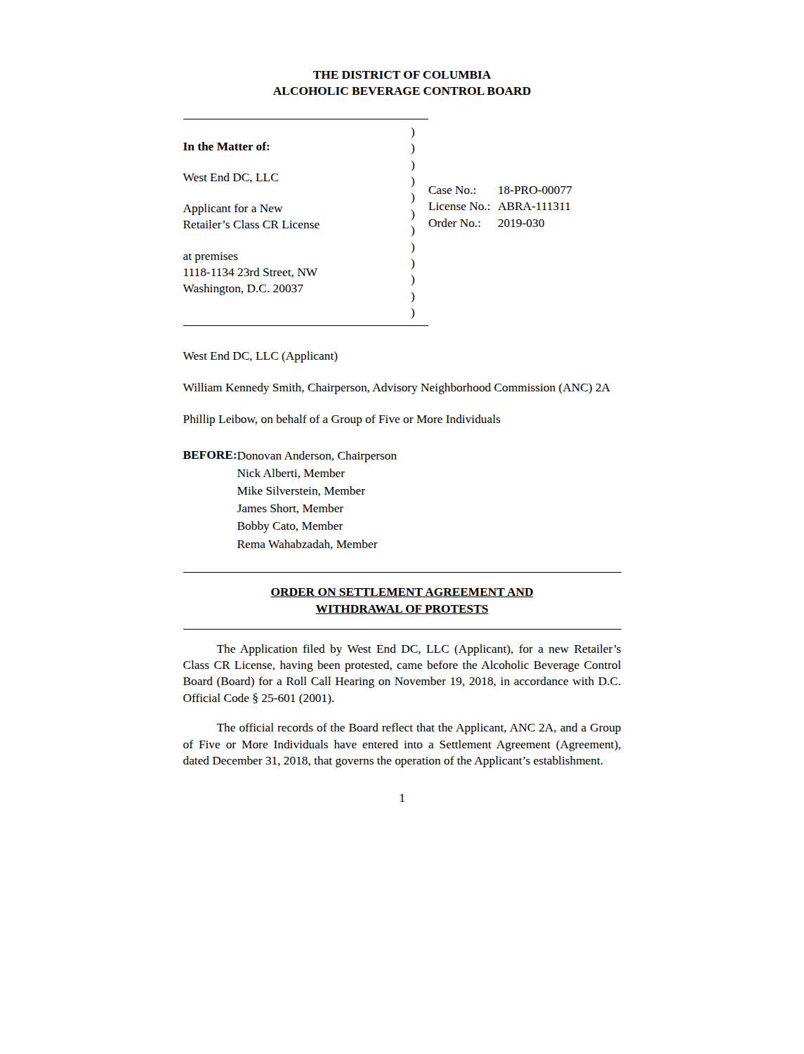THE DISTRICT OF COLUMBIA ALCOHOLIC BEVERAGE CONTROL BOARD
| In the Matter of: West End DC, LLC Applicant for a New Retailer’s Class CR License at premises 1118-1134 23rd Street, NW Washington, D.C. 20037 | ) ) ) ) ) ) ) ) ) ) ) ) | / Case No.: / 18-PRO-00077 / / License No.: / ABRA-111311 / / Order No.: / 2019-030 / |
West End DC, LLC (Applicant)
William Kennedy Smith, Chairperson, Advisory Neighborhood Commission (ANC) 2A
Phillip Leibow, on behalf of a Group of Five or More Individuals
| BEFORE: | Donovan Anderson, Chairperson Nick Alberti, Member Mike Silverstein, Member James Short, Member Bobby Cato, Member Rema Wahabzadah, Member |
ORDER ON SETTLEMENT AGREEMENT AND WITHDRAWAL OF PROTESTS
The Application filed by West End DC, LLC (Applicant), for a new Retailer’s Class CR License, having been protested, came before the Alcoholic Beverage Control Board (Board) for a Roll Call Hearing on November 19, 2018, in accordance with D.C. Official Code § 25-601 (2001).
The official records of the Board reflect that the Applicant, ANC 2A, and a Group of Five or More Individuals have entered into a Settlement Agreement (Agreement), dated December 31, 2018, that governs the operation of the Applicant’s establishment.
1